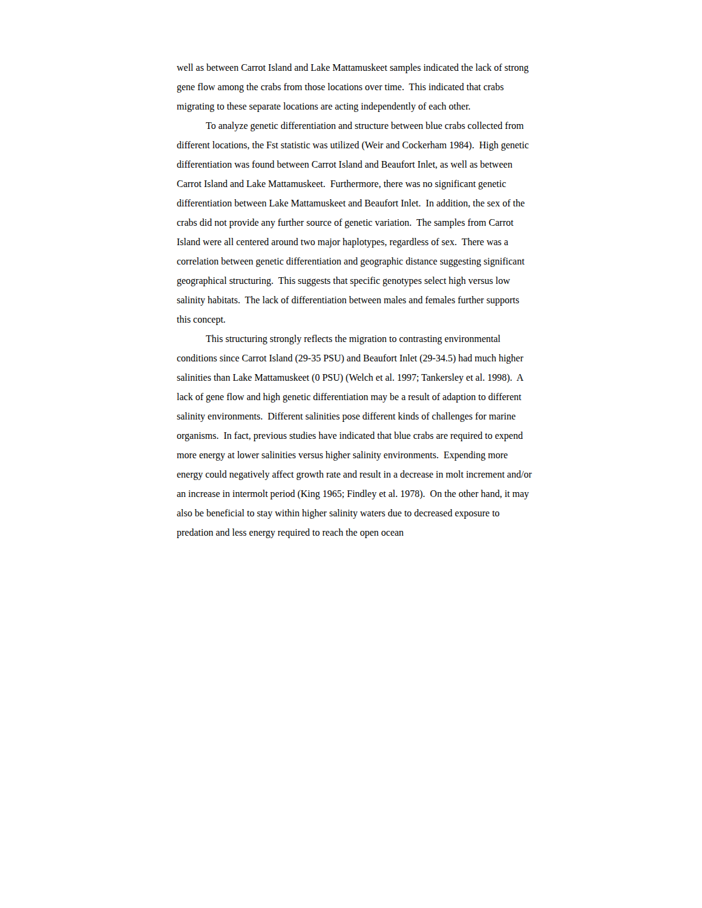well as between Carrot Island and Lake Mattamuskeet samples indicated the lack of strong gene flow among the crabs from those locations over time. This indicated that crabs migrating to these separate locations are acting independently of each other.
To analyze genetic differentiation and structure between blue crabs collected from different locations, the Fst statistic was utilized (Weir and Cockerham 1984). High genetic differentiation was found between Carrot Island and Beaufort Inlet, as well as between Carrot Island and Lake Mattamuskeet. Furthermore, there was no significant genetic differentiation between Lake Mattamuskeet and Beaufort Inlet. In addition, the sex of the crabs did not provide any further source of genetic variation. The samples from Carrot Island were all centered around two major haplotypes, regardless of sex. There was a correlation between genetic differentiation and geographic distance suggesting significant geographical structuring. This suggests that specific genotypes select high versus low salinity habitats. The lack of differentiation between males and females further supports this concept.
This structuring strongly reflects the migration to contrasting environmental conditions since Carrot Island (29-35 PSU) and Beaufort Inlet (29-34.5) had much higher salinities than Lake Mattamuskeet (0 PSU) (Welch et al. 1997; Tankersley et al. 1998). A lack of gene flow and high genetic differentiation may be a result of adaption to different salinity environments. Different salinities pose different kinds of challenges for marine organisms. In fact, previous studies have indicated that blue crabs are required to expend more energy at lower salinities versus higher salinity environments. Expending more energy could negatively affect growth rate and result in a decrease in molt increment and/or an increase in intermolt period (King 1965; Findley et al. 1978). On the other hand, it may also be beneficial to stay within higher salinity waters due to decreased exposure to predation and less energy required to reach the open ocean